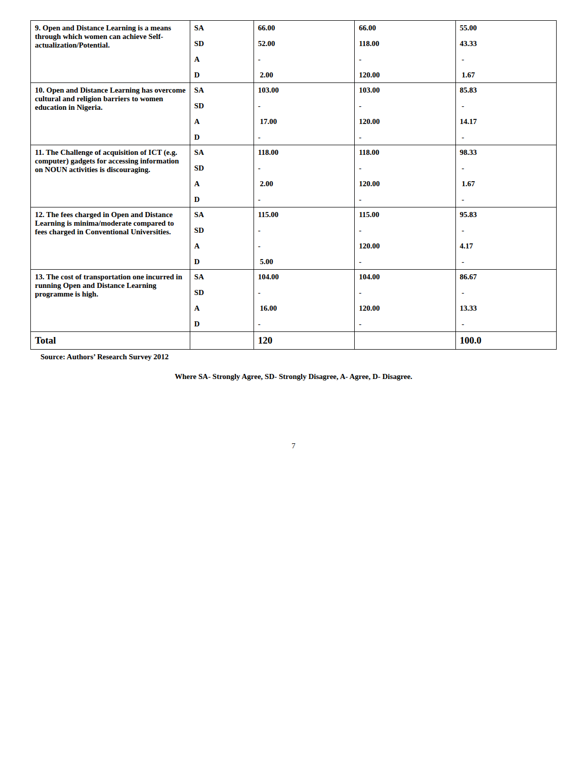| 9. Open and Distance Learning is a means through which women can achieve Self-actualization/Potential. | SA SD A D | 66.00 52.00 - 2.00 | 66.00 118.00 - 120.00 | 55.00 43.33 - 1.67 |
| 10. Open and Distance Learning has overcome cultural and religion barriers to women education in Nigeria. | SA SD A D | 103.00 - 17.00 - | 103.00 - 120.00 - | 85.83 - 14.17 - |
| 11. The Challenge of acquisition of ICT (e.g. computer) gadgets for accessing information on NOUN activities is discouraging. | SA SD A D | 118.00 - 2.00 - | 118.00 - 120.00 - | 98.33 - 1.67 - |
| 12. The fees charged in Open and Distance Learning is minima/moderate compared to fees charged in Conventional Universities. | SA SD A D | 115.00 - - 5.00 | 115.00 - 120.00 - | 95.83 - 4.17 - |
| 13. The cost of transportation one incurred in running Open and Distance Learning programme is high. | SA SD A D | 104.00 - 16.00 - | 104.00 - 120.00 - | 86.67 - 13.33 - |
| Total | | 120 | | 100.0 |
Source: Authors’ Research Survey 2012
Where SA- Strongly Agree, SD- Strongly Disagree, A- Agree, D- Disagree.
7